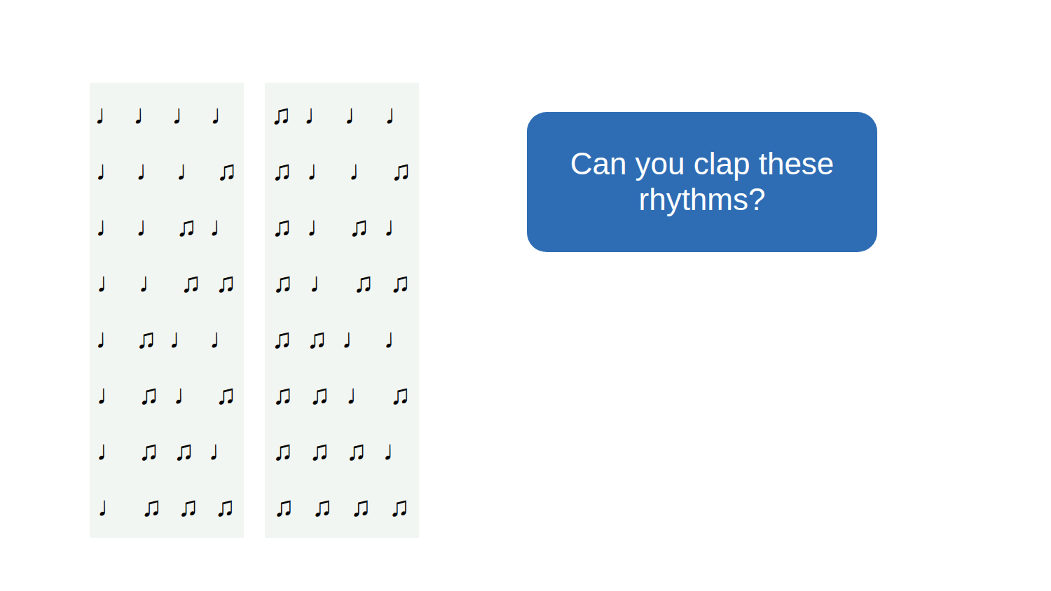♩♩♩♩
♩♩♩♫
♩♩♫♩
♩♩♫♫
♩♫♩♩
♩♫♩♫
♩♫♫♩
♩♫♫♫
♫♩♩♩
♫♩♩♫
♫♩♫♩
♫♩♫♫
♫♫♩♩
♫♫♩♫
♫♫♫♩
♫♫♫♫
Can you clap these rhythms?